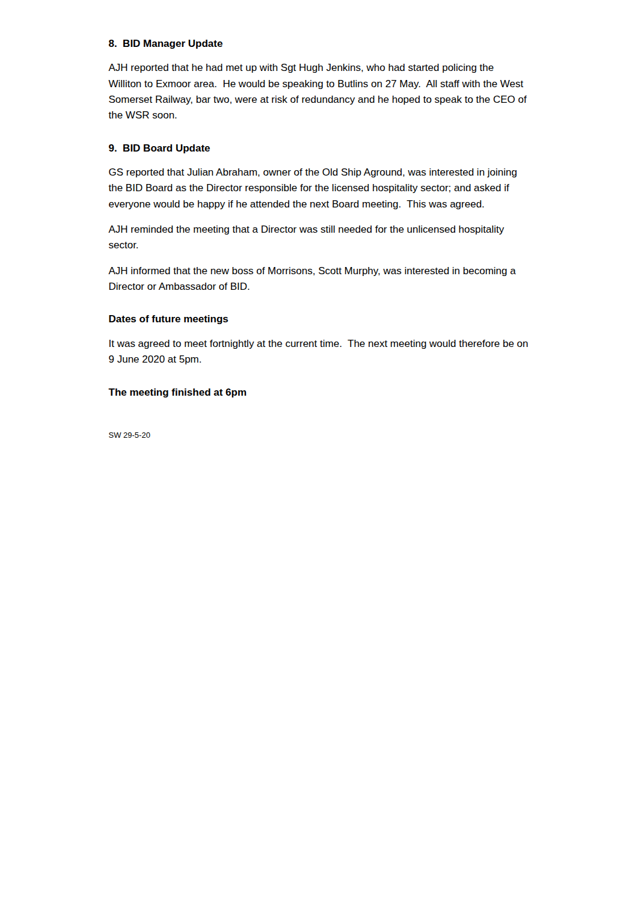8. BID Manager Update
AJH reported that he had met up with Sgt Hugh Jenkins, who had started policing the Williton to Exmoor area. He would be speaking to Butlins on 27 May. All staff with the West Somerset Railway, bar two, were at risk of redundancy and he hoped to speak to the CEO of the WSR soon.
9. BID Board Update
GS reported that Julian Abraham, owner of the Old Ship Aground, was interested in joining the BID Board as the Director responsible for the licensed hospitality sector; and asked if everyone would be happy if he attended the next Board meeting. This was agreed.
AJH reminded the meeting that a Director was still needed for the unlicensed hospitality sector.
AJH informed that the new boss of Morrisons, Scott Murphy, was interested in becoming a Director or Ambassador of BID.
Dates of future meetings
It was agreed to meet fortnightly at the current time. The next meeting would therefore be on 9 June 2020 at 5pm.
The meeting finished at 6pm
SW 29-5-20